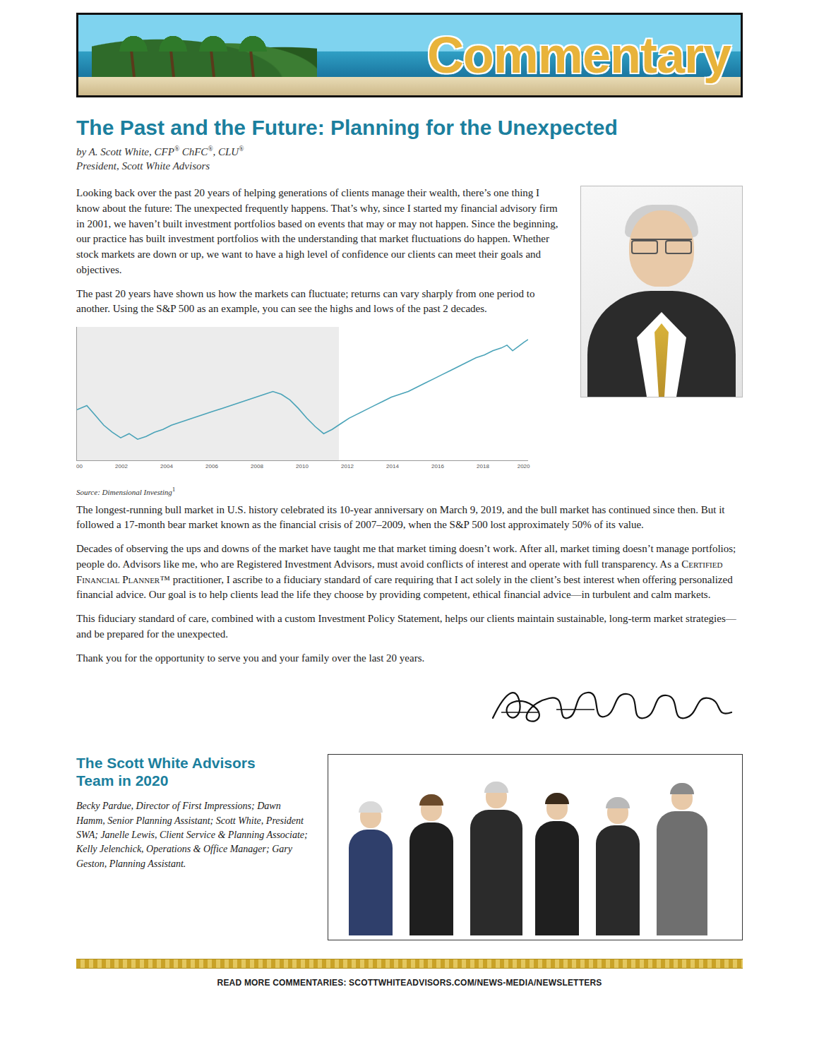Commentary
The Past and the Future: Planning for the Unexpected
by A. Scott White, CFP® ChFC®, CLU®
President, Scott White Advisors
Looking back over the past 20 years of helping generations of clients manage their wealth, there’s one thing I know about the future: The unexpected frequently happens. That’s why, since I started my financial advisory firm in 2001, we haven’t built investment portfolios based on events that may or may not happen. Since the beginning, our practice has built investment portfolios with the understanding that market fluctuations do happen. Whether stock markets are down or up, we want to have a high level of confidence our clients can meet their goals and objectives.
The past 20 years have shown us how the markets can fluctuate; returns can vary sharply from one period to another. Using the S&P 500 as an example, you can see the highs and lows of the past 2 decades.
7,000 6,000 5,000 4,000 3,000 1,000 0
2000 2002 2004 2006 2008 2010 2012 2014 2016 2018 2020
Source: Dimensional Investing1
The longest-running bull market in U.S. history celebrated its 10-year anniversary on March 9, 2019, and the bull market has continued since then. But it followed a 17-month bear market known as the financial crisis of 2007–2009, when the S&P 500 lost approximately 50% of its value.
Decades of observing the ups and downs of the market have taught me that market timing doesn’t work. After all, market timing doesn’t manage portfolios; people do. Advisors like me, who are Registered Investment Advisors, must avoid conflicts of interest and operate with full transparency. As a Certified Financial Planner™ practitioner, I ascribe to a fiduciary standard of care requiring that I act solely in the client’s best interest when offering personalized financial advice. Our goal is to help clients lead the life they choose by providing competent, ethical financial advice—in turbulent and calm markets.
This fiduciary standard of care, combined with a custom Investment Policy Statement, helps our clients maintain sustainable, long-term market strategies—and be prepared for the unexpected.
Thank you for the opportunity to serve you and your family over the last 20 years.
The Scott White Advisors
Team in 2020
Becky Pardue, Director of First Impressions; Dawn Hamm, Senior Planning Assistant; Scott White, President SWA; Janelle Lewis, Client Service & Planning Associate; Kelly Jelenchick, Operations & Office Manager; Gary Geston, Planning Assistant.
READ MORE COMMENTARIES: SCOTTWHITEADVISORS.COM/NEWS-MEDIA/NEWSLETTERS